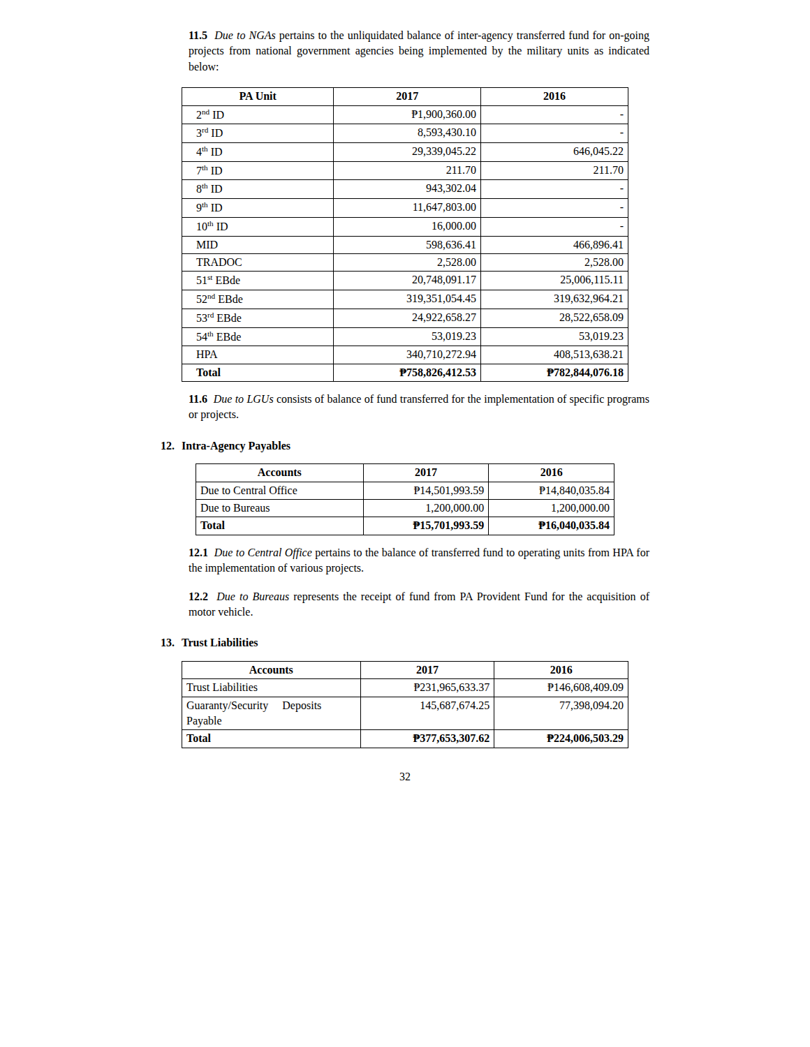11.5 Due to NGAs pertains to the unliquidated balance of inter-agency transferred fund for on-going projects from national government agencies being implemented by the military units as indicated below:
| PA Unit | 2017 | 2016 |
| --- | --- | --- |
| 2 nd ID | ₱1,900,360.00 | - |
| 3 rd ID | 8,593,430.10 | - |
| 4 th ID | 29,339,045.22 | 646,045.22 |
| 7 th ID | 211.70 | 211.70 |
| 8 th ID | 943,302.04 | - |
| 9 th ID | 11,647,803.00 | - |
| 10 th ID | 16,000.00 | - |
| MID | 598,636.41 | 466,896.41 |
| TRADOC | 2,528.00 | 2,528.00 |
| 51 st EBde | 20,748,091.17 | 25,006,115.11 |
| 52 nd EBde | 319,351,054.45 | 319,632,964.21 |
| 53 rd EBde | 24,922,658.27 | 28,522,658.09 |
| 54 th EBde | 53,019.23 | 53,019.23 |
| HPA | 340,710,272.94 | 408,513,638.21 |
| Total | ₱758,826,412.53 | ₱782,844,076.18 |
11.6 Due to LGUs consists of balance of fund transferred for the implementation of specific programs or projects.
12. Intra-Agency Payables
| Accounts | 2017 | 2016 |
| --- | --- | --- |
| Due to Central Office | ₱14,501,993.59 | ₱14,840,035.84 |
| Due to Bureaus | 1,200,000.00 | 1,200,000.00 |
| Total | ₱15,701,993.59 | ₱16,040,035.84 |
12.1 Due to Central Office pertains to the balance of transferred fund to operating units from HPA for the implementation of various projects.
12.2 Due to Bureaus represents the receipt of fund from PA Provident Fund for the acquisition of motor vehicle.
13. Trust Liabilities
| Accounts | 2017 | 2016 |
| --- | --- | --- |
| Trust Liabilities | ₱231,965,633.37 | ₱146,608,409.09 |
| Guaranty/Security Deposits Payable | 145,687,674.25 | 77,398,094.20 |
| Total | ₱377,653,307.62 | ₱224,006,503.29 |
32